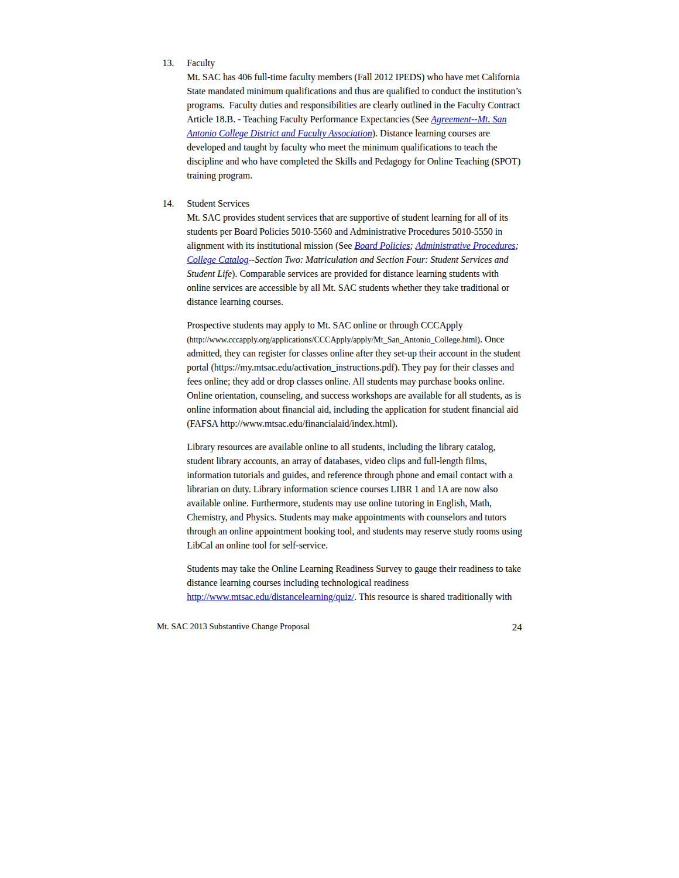13. Faculty
Mt. SAC has 406 full-time faculty members (Fall 2012 IPEDS) who have met California State mandated minimum qualifications and thus are qualified to conduct the institution’s programs. Faculty duties and responsibilities are clearly outlined in the Faculty Contract Article 18.B. - Teaching Faculty Performance Expectancies (See Agreement--Mt. San Antonio College District and Faculty Association). Distance learning courses are developed and taught by faculty who meet the minimum qualifications to teach the discipline and who have completed the Skills and Pedagogy for Online Teaching (SPOT) training program.
14. Student Services
Mt. SAC provides student services that are supportive of student learning for all of its students per Board Policies 5010-5560 and Administrative Procedures 5010-5550 in alignment with its institutional mission (See Board Policies; Administrative Procedures; College Catalog--Section Two: Matriculation and Section Four: Student Services and Student Life). Comparable services are provided for distance learning students with online services are accessible by all Mt. SAC students whether they take traditional or distance learning courses.
Prospective students may apply to Mt. SAC online or through CCCApply (http://www.cccapply.org/applications/CCCApply/apply/Mt_San_Antonio_College.html). Once admitted, they can register for classes online after they set-up their account in the student portal (https://my.mtsac.edu/activation_instructions.pdf). They pay for their classes and fees online; they add or drop classes online. All students may purchase books online. Online orientation, counseling, and success workshops are available for all students, as is online information about financial aid, including the application for student financial aid (FAFSA http://www.mtsac.edu/financialaid/index.html).
Library resources are available online to all students, including the library catalog, student library accounts, an array of databases, video clips and full-length films, information tutorials and guides, and reference through phone and email contact with a librarian on duty. Library information science courses LIBR 1 and 1A are now also available online. Furthermore, students may use online tutoring in English, Math, Chemistry, and Physics. Students may make appointments with counselors and tutors through an online appointment booking tool, and students may reserve study rooms using LibCal an online tool for self-service.
Students may take the Online Learning Readiness Survey to gauge their readiness to take distance learning courses including technological readiness http://www.mtsac.edu/distancelearning/quiz/. This resource is shared traditionally with
Mt. SAC 2013 Substantive Change Proposal 24